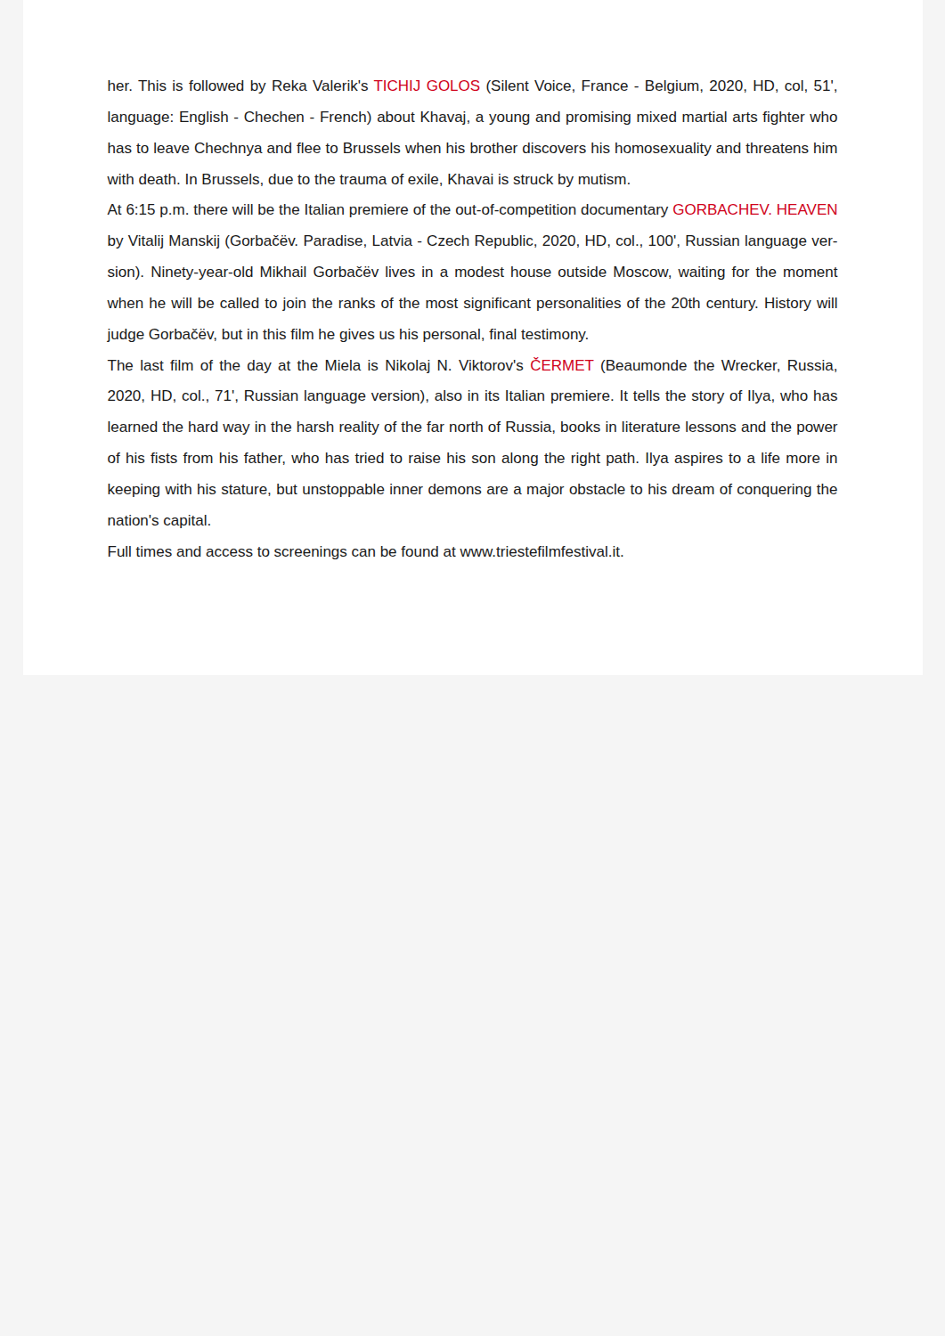her. This is followed by Reka Valerik's Tichij Golos (Silent Voice, France - Belgium, 2020, HD, col, 51', language: English - Chechen - French) about Khavaj, a young and promising mixed martial arts fighter who has to leave Chechnya and flee to Brussels when his brother discovers his homosexuality and threatens him with death. In Brussels, due to the trauma of exile, Khavai is struck by mutism.
At 6:15 p.m. there will be the Italian premiere of the out-of-competition documentary Gorbachev. Heaven by Vitalij Manskij (Gorbačëv. Paradise, Latvia - Czech Republic, 2020, HD, col., 100', Russian language version). Ninety-year-old Mikhail Gorbačëv lives in a modest house outside Moscow, waiting for the moment when he will be called to join the ranks of the most significant personalities of the 20th century. History will judge Gorbačëv, but in this film he gives us his personal, final testimony.
The last film of the day at the Miela is Nikolaj N. Viktorov's Čermet (Beaumonde the Wrecker, Russia, 2020, HD, col., 71', Russian language version), also in its Italian premiere. It tells the story of Ilya, who has learned the hard way in the harsh reality of the far north of Russia, books in literature lessons and the power of his fists from his father, who has tried to raise his son along the right path. Ilya aspires to a life more in keeping with his stature, but unstoppable inner demons are a major obstacle to his dream of conquering the nation's capital.
Full times and access to screenings can be found at www.triestefilmfestival.it.